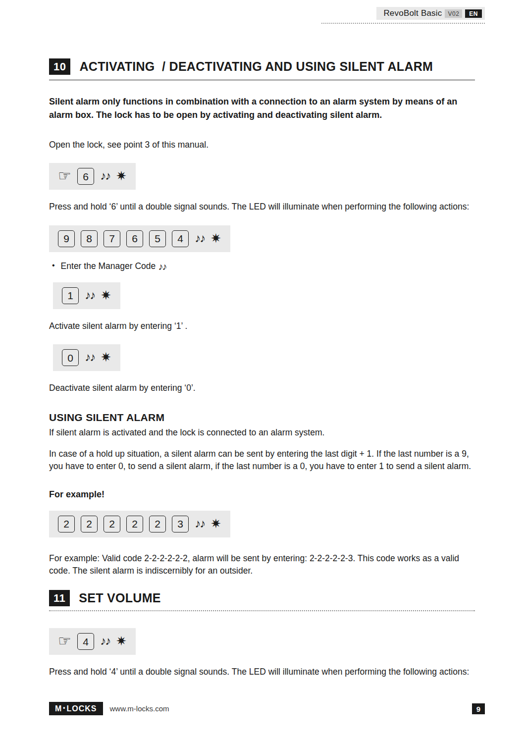RevoBolt Basic V02 EN
10
Activating / Deactivating and using silent alarm
Silent alarm only functions in combination with a connection to an alarm system by means of an alarm box. The lock has to be open by activating and deactivating silent alarm.
Open the lock, see point 3 of this manual.
☞ 6 ♪♪ ✷
Press and hold ‘6’ until a double signal sounds. The LED will illuminate when performing the following actions:
9 8 7 6 5 4 ♪♪ ✷
• Enter the Manager Code ♪♪
1 ♪♪ ✷
Activate silent alarm by entering ‘1’ .
0 ♪♪ ✷
Deactivate silent alarm by entering ‘0’.
Using silent alarm
If silent alarm is activated and the lock is connected to an alarm system.
In case of a hold up situation, a silent alarm can be sent by entering the last digit + 1. If the last number is a 9, you have to enter 0, to send a silent alarm, if the last number is a 0, you have to enter 1 to send a silent alarm.
For example!
2 2 2 2 2 3 ♪♪✷
For example: Valid code 2-2-2-2-2-2, alarm will be sent by entering: 2-2-2-2-2-3. This code works as a valid code. The silent alarm is indiscernibly for an outsider.
11
Set volume
☞ 4 ♪♪ ✷
Press and hold ‘4’ until a double signal sounds. The LED will illuminate when performing the following actions:
M•LOCKS www.m-locks.com
9